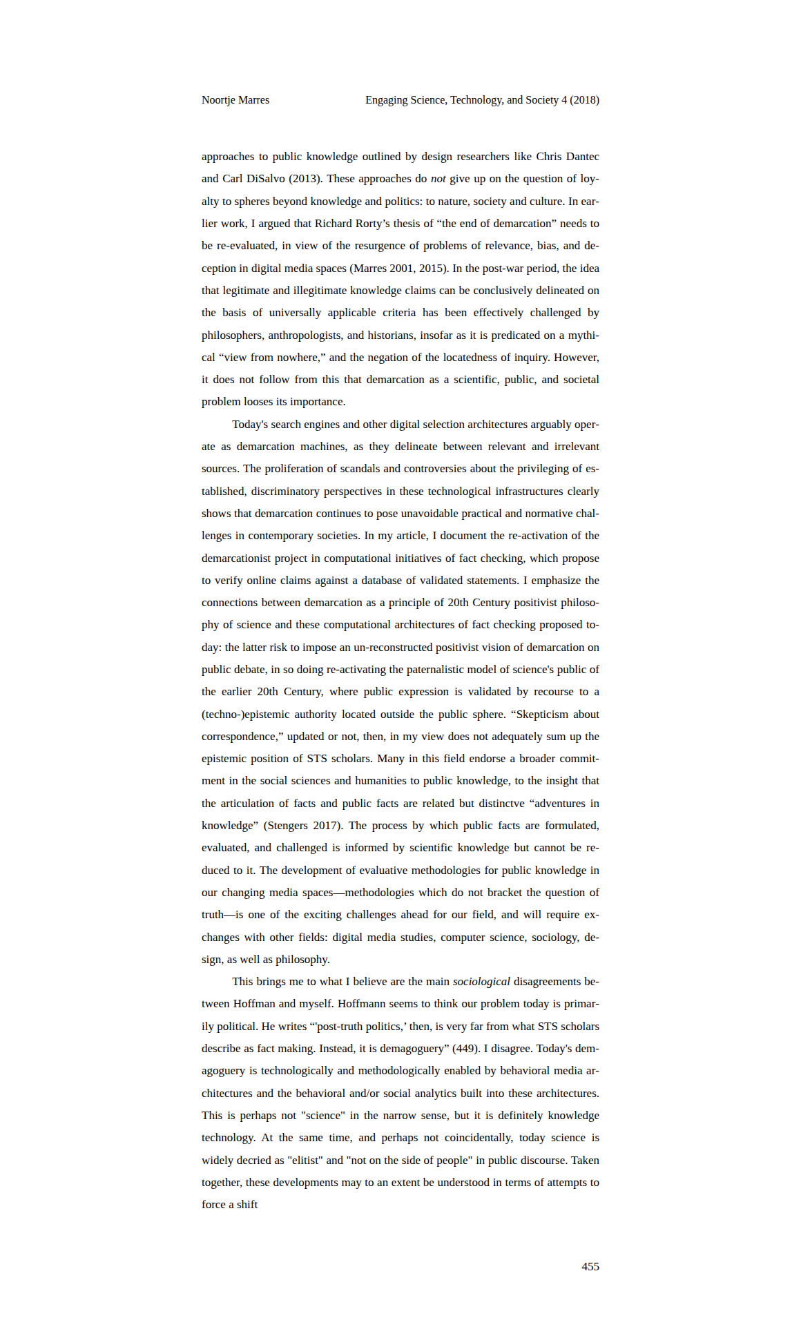Noortje Marres Engaging Science, Technology, and Society 4 (2018)
approaches to public knowledge outlined by design researchers like Chris Dantec and Carl DiSalvo (2013). These approaches do not give up on the question of loyalty to spheres beyond knowledge and politics: to nature, society and culture. In earlier work, I argued that Richard Rorty’s thesis of “the end of demarcation” needs to be re-evaluated, in view of the resurgence of problems of relevance, bias, and deception in digital media spaces (Marres 2001, 2015). In the post-war period, the idea that legitimate and illegitimate knowledge claims can be conclusively delineated on the basis of universally applicable criteria has been effectively challenged by philosophers, anthropologists, and historians, insofar as it is predicated on a mythical “view from nowhere,” and the negation of the locatedness of inquiry. However, it does not follow from this that demarcation as a scientific, public, and societal problem looses its importance.
Today's search engines and other digital selection architectures arguably operate as demarcation machines, as they delineate between relevant and irrelevant sources. The proliferation of scandals and controversies about the privileging of established, discriminatory perspectives in these technological infrastructures clearly shows that demarcation continues to pose unavoidable practical and normative challenges in contemporary societies. In my article, I document the re-activation of the demarcationist project in computational initiatives of fact checking, which propose to verify online claims against a database of validated statements. I emphasize the connections between demarcation as a principle of 20th Century positivist philosophy of science and these computational architectures of fact checking proposed today: the latter risk to impose an un-reconstructed positivist vision of demarcation on public debate, in so doing re-activating the paternalistic model of science's public of the earlier 20th Century, where public expression is validated by recourse to a (techno-)epistemic authority located outside the public sphere. “Skepticism about correspondence,” updated or not, then, in my view does not adequately sum up the epistemic position of STS scholars. Many in this field endorse a broader commitment in the social sciences and humanities to public knowledge, to the insight that the articulation of facts and public facts are related but distinctve “adventures in knowledge” (Stengers 2017). The process by which public facts are formulated, evaluated, and challenged is informed by scientific knowledge but cannot be reduced to it. The development of evaluative methodologies for public knowledge in our changing media spaces—methodologies which do not bracket the question of truth—is one of the exciting challenges ahead for our field, and will require exchanges with other fields: digital media studies, computer science, sociology, design, as well as philosophy.
This brings me to what I believe are the main sociological disagreements between Hoffman and myself. Hoffmann seems to think our problem today is primarily political. He writes “'post-truth politics,’ then, is very far from what STS scholars describe as fact making. Instead, it is demagoguery” (449). I disagree. Today's demagoguery is technologically and methodologically enabled by behavioral media architectures and the behavioral and/or social analytics built into these architectures. This is perhaps not "science" in the narrow sense, but it is definitely knowledge technology. At the same time, and perhaps not coincidentally, today science is widely decried as "elitist" and "not on the side of people" in public discourse. Taken together, these developments may to an extent be understood in terms of attempts to force a shift
455